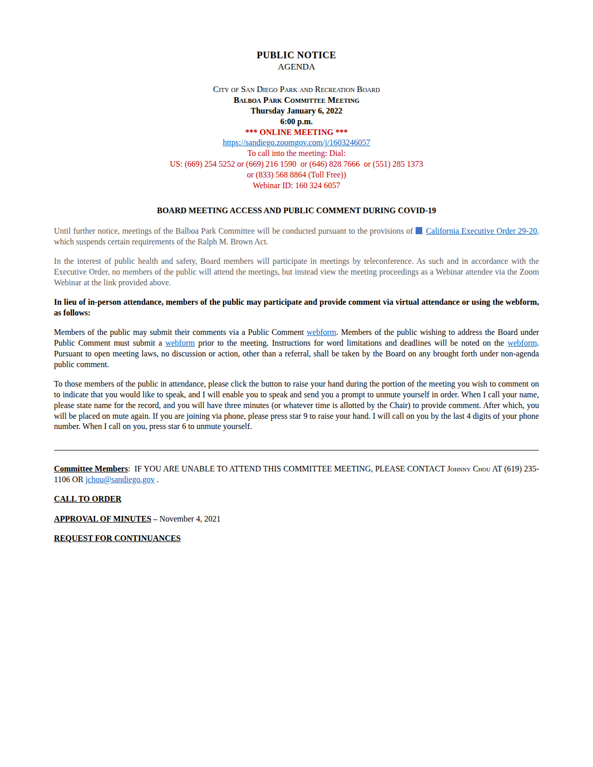PUBLIC NOTICE
AGENDA
City of San Diego Park and Recreation Board
Balboa Park Committee Meeting
Thursday January 6, 2022
6:00 p.m.
*** ONLINE MEETING ***
https://sandiego.zoomgov.com/j/1603246057
To call into the meeting: Dial:
US: (669) 254 5252 or (669) 216 1590 or (646) 828 7666 or (551) 285 1373
or (833) 568 8864 (Toll Free))
Webinar ID: 160 324 6057
BOARD MEETING ACCESS AND PUBLIC COMMENT DURING COVID-19
Until further notice, meetings of the Balboa Park Committee will be conducted pursuant to the provisions of California Executive Order 29-20, which suspends certain requirements of the Ralph M. Brown Act.
In the interest of public health and safety, Board members will participate in meetings by teleconference. As such and in accordance with the Executive Order, no members of the public will attend the meetings, but instead view the meeting proceedings as a Webinar attendee via the Zoom Webinar at the link provided above.
In lieu of in-person attendance, members of the public may participate and provide comment via virtual attendance or using the webform, as follows:
Members of the public may submit their comments via a Public Comment webform. Members of the public wishing to address the Board under Public Comment must submit a webform prior to the meeting. Instructions for word limitations and deadlines will be noted on the webform. Pursuant to open meeting laws, no discussion or action, other than a referral, shall be taken by the Board on any brought forth under non-agenda public comment.
To those members of the public in attendance, please click the button to raise your hand during the portion of the meeting you wish to comment on to indicate that you would like to speak, and I will enable you to speak and send you a prompt to unmute yourself in order. When I call your name, please state name for the record, and you will have three minutes (or whatever time is allotted by the Chair) to provide comment. After which, you will be placed on mute again. If you are joining via phone, please press star 9 to raise your hand. I will call on you by the last 4 digits of your phone number. When I call on you, press star 6 to unmute yourself.
Committee Members: IF YOU ARE UNABLE TO ATTEND THIS COMMITTEE MEETING, PLEASE CONTACT Johnny Chou AT (619) 235-1106 OR jchou@sandiego.gov .
CALL TO ORDER
APPROVAL OF MINUTES – November 4, 2021
REQUEST FOR CONTINUANCES